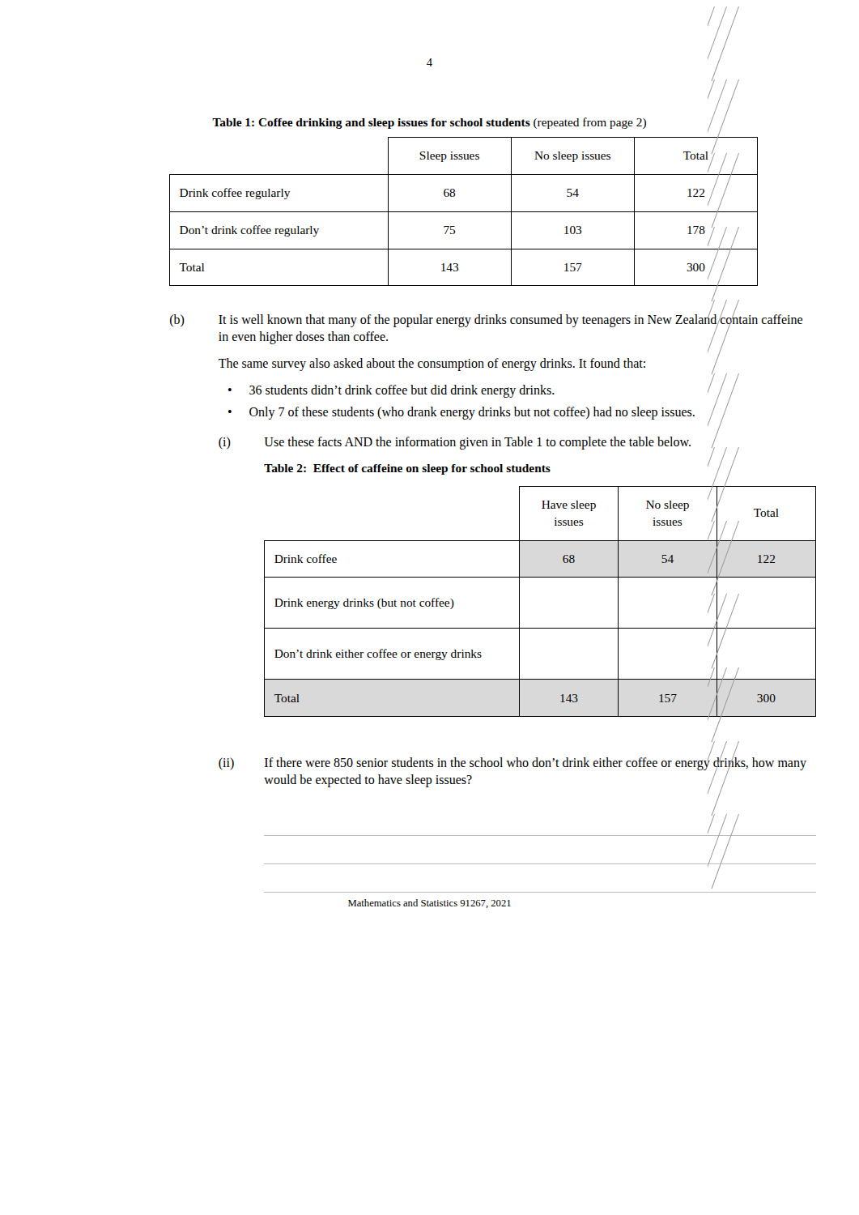4
Table 1: Coffee drinking and sleep issues for school students (repeated from page 2)
| | Sleep issues | No sleep issues | Total |
| --- | --- | --- | --- |
| Drink coffee regularly | 68 | 54 | 122 |
| Don’t drink coffee regularly | 75 | 103 | 178 |
| Total | 143 | 157 | 300 |
(b)
It is well known that many of the popular energy drinks consumed by teenagers in New Zealand contain caffeine in even higher doses than coffee.
The same survey also asked about the consumption of energy drinks. It found that:
36 students didn’t drink coffee but did drink energy drinks.
Only 7 of these students (who drank energy drinks but not coffee) had no sleep issues.
(i)
Use these facts AND the information given in Table 1 to complete the table below.
Table 2: Effect of caffeine on sleep for school students
| | Have sleep issues | No sleep issues | Total |
| --- | --- | --- | --- |
| Drink coffee | 68 | 54 | 122 |
| Drink energy drinks (but not coffee) | | | |
| Don’t drink either coffee or energy drinks | | | |
| Total | 143 | 157 | 300 |
(ii)
If there were 850 senior students in the school who don’t drink either coffee or energy drinks, how many would be expected to have sleep issues?
Mathematics and Statistics 91267, 2021